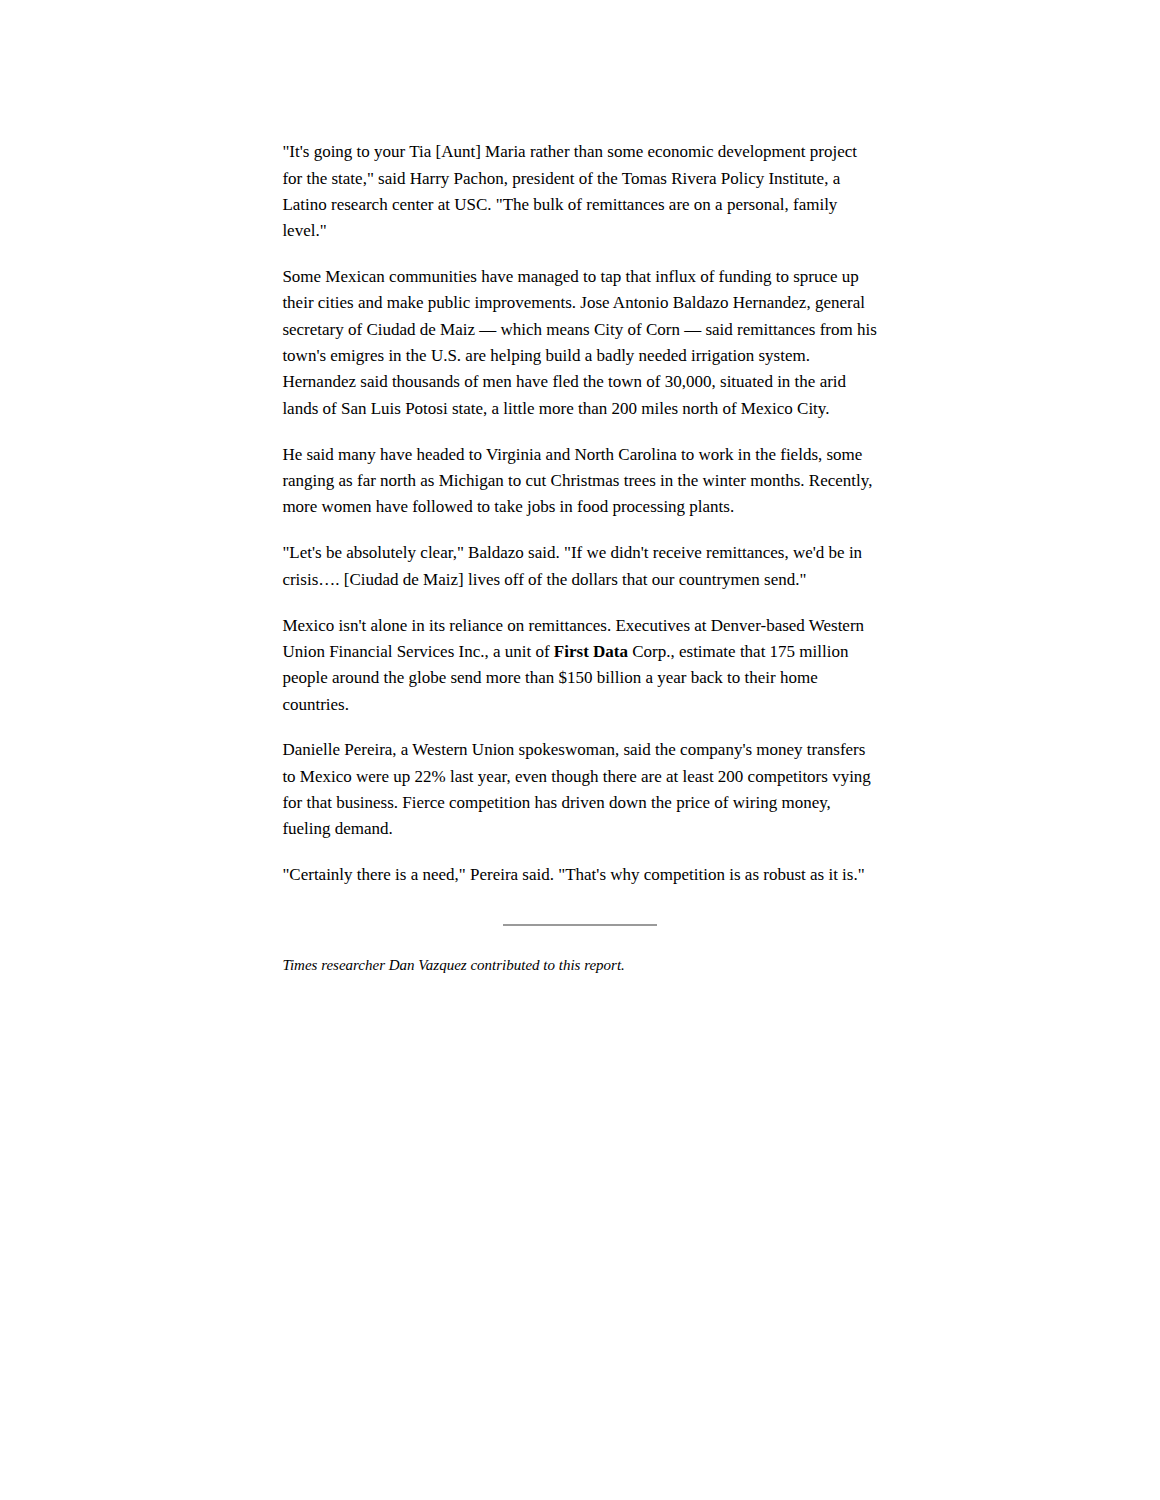"It's going to your Tia [Aunt] Maria rather than some economic development project for the state," said Harry Pachon, president of the Tomas Rivera Policy Institute, a Latino research center at USC. "The bulk of remittances are on a personal, family level."
Some Mexican communities have managed to tap that influx of funding to spruce up their cities and make public improvements. Jose Antonio Baldazo Hernandez, general secretary of Ciudad de Maiz — which means City of Corn — said remittances from his town's emigres in the U.S. are helping build a badly needed irrigation system. Hernandez said thousands of men have fled the town of 30,000, situated in the arid lands of San Luis Potosi state, a little more than 200 miles north of Mexico City.
He said many have headed to Virginia and North Carolina to work in the fields, some ranging as far north as Michigan to cut Christmas trees in the winter months. Recently, more women have followed to take jobs in food processing plants.
"Let's be absolutely clear," Baldazo said. "If we didn't receive remittances, we'd be in crisis…. [Ciudad de Maiz] lives off of the dollars that our countrymen send."
Mexico isn't alone in its reliance on remittances. Executives at Denver-based Western Union Financial Services Inc., a unit of First Data Corp., estimate that 175 million people around the globe send more than $150 billion a year back to their home countries.
Danielle Pereira, a Western Union spokeswoman, said the company's money transfers to Mexico were up 22% last year, even though there are at least 200 competitors vying for that business. Fierce competition has driven down the price of wiring money, fueling demand.
"Certainly there is a need," Pereira said. "That's why competition is as robust as it is."
Times researcher Dan Vazquez contributed to this report.